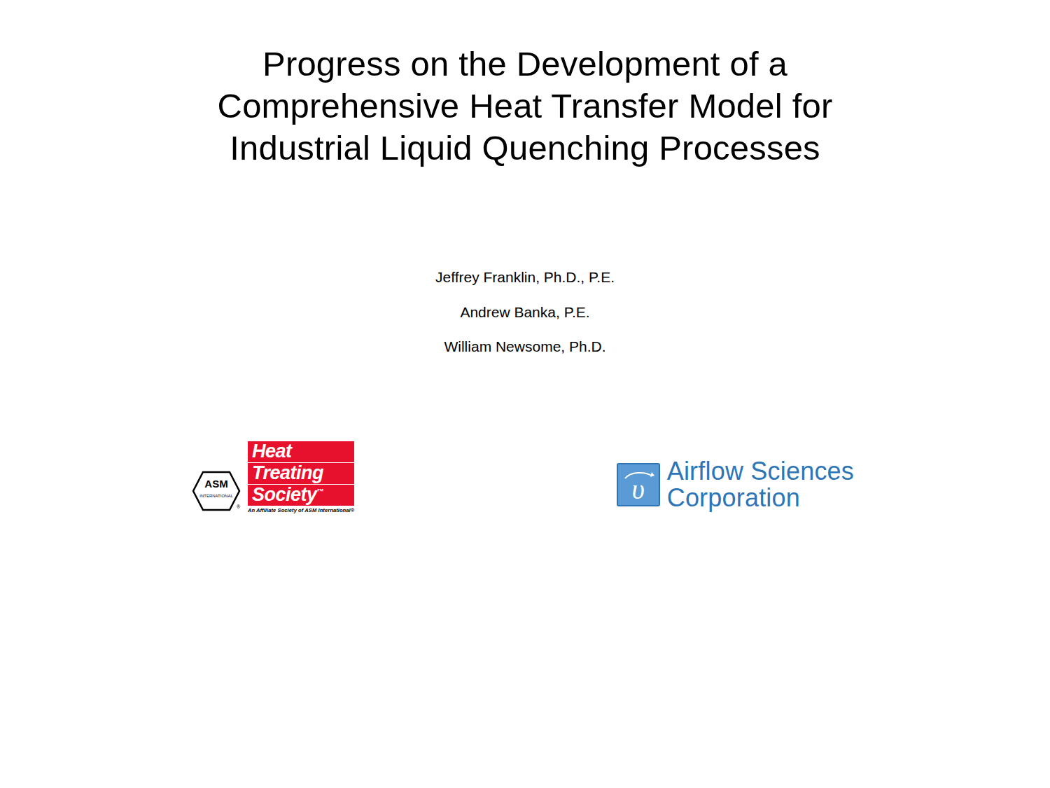Progress on the Development of a Comprehensive Heat Transfer Model for Industrial Liquid Quenching Processes
Jeffrey Franklin, Ph.D., P.E.
Andrew Banka, P.E.
William Newsome, Ph.D.
ASM INTERNATIONAL ®
Heat Treating Society™ An Affiliate Society of ASM International®
υ
Airflow Sciences Corporation